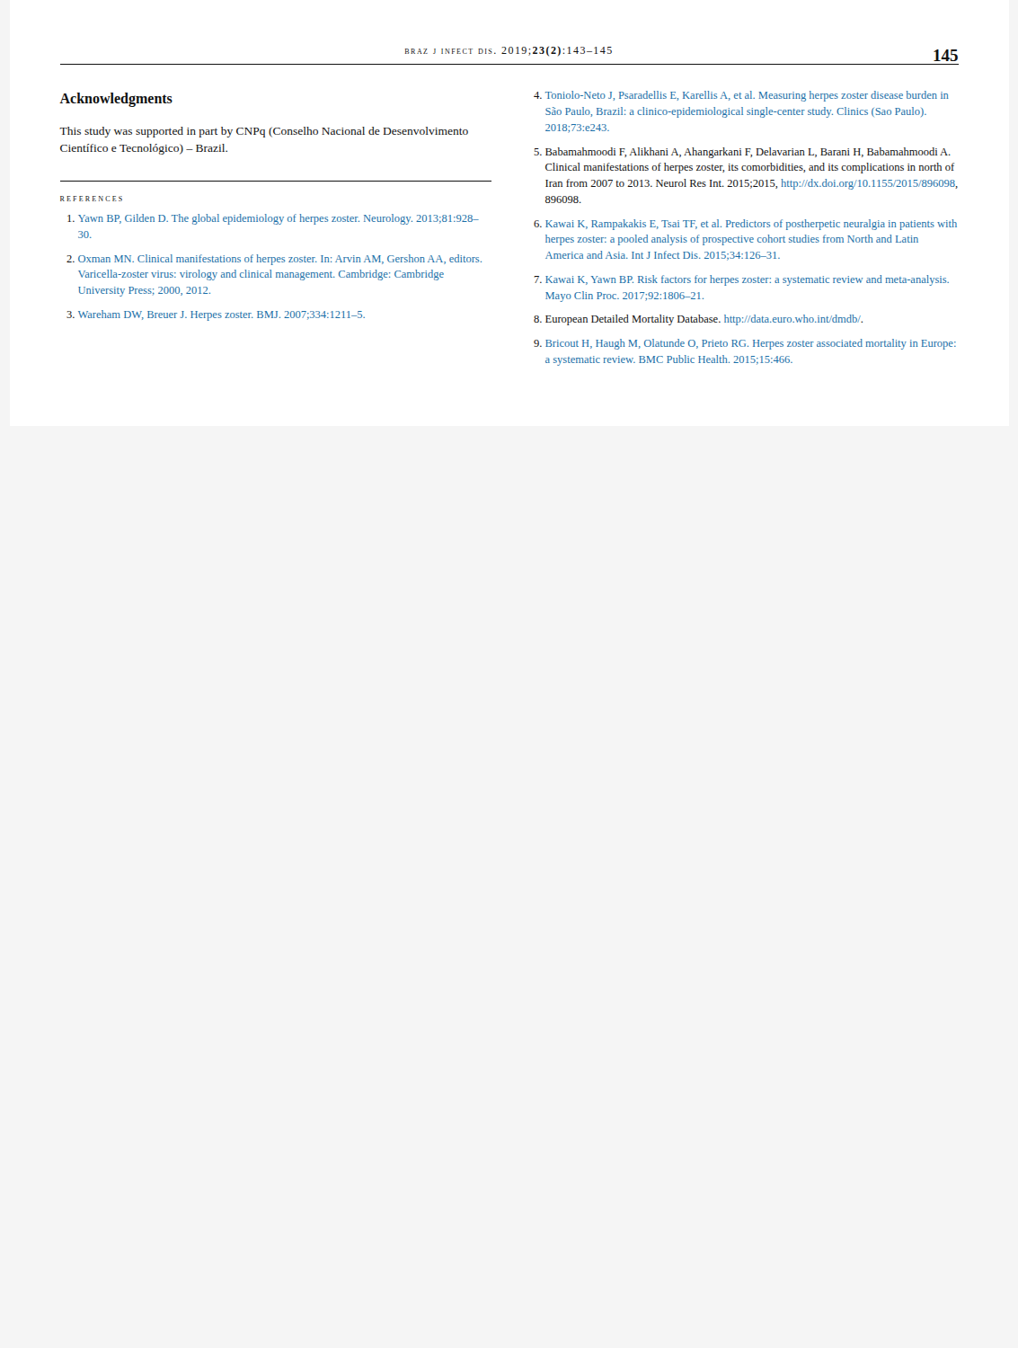braz j infect dis. 2019;23(2):143–145 145
Acknowledgments
This study was supported in part by CNPq (Conselho Nacional de Desenvolvimento Científico e Tecnológico) – Brazil.
references
Yawn BP, Gilden D. The global epidemiology of herpes zoster. Neurology. 2013;81:928–30.
Oxman MN. Clinical manifestations of herpes zoster. In: Arvin AM, Gershon AA, editors. Varicella-zoster virus: virology and clinical management. Cambridge: Cambridge University Press; 2000, 2012.
Wareham DW, Breuer J. Herpes zoster. BMJ. 2007;334:1211–5.
Toniolo-Neto J, Psaradellis E, Karellis A, et al. Measuring herpes zoster disease burden in São Paulo, Brazil: a clinico-epidemiological single-center study. Clinics (Sao Paulo). 2018;73:e243.
Babamahmoodi F, Alikhani A, Ahangarkani F, Delavarian L, Barani H, Babamahmoodi A. Clinical manifestations of herpes zoster, its comorbidities, and its complications in north of Iran from 2007 to 2013. Neurol Res Int. 2015;2015, http://dx.doi.org/10.1155/2015/896098, 896098.
Kawai K, Rampakakis E, Tsai TF, et al. Predictors of postherpetic neuralgia in patients with herpes zoster: a pooled analysis of prospective cohort studies from North and Latin America and Asia. Int J Infect Dis. 2015;34:126–31.
Kawai K, Yawn BP. Risk factors for herpes zoster: a systematic review and meta-analysis. Mayo Clin Proc. 2017;92:1806–21.
European Detailed Mortality Database. http://data.euro.who.int/dmdb/.
Bricout H, Haugh M, Olatunde O, Prieto RG. Herpes zoster associated mortality in Europe: a systematic review. BMC Public Health. 2015;15:466.